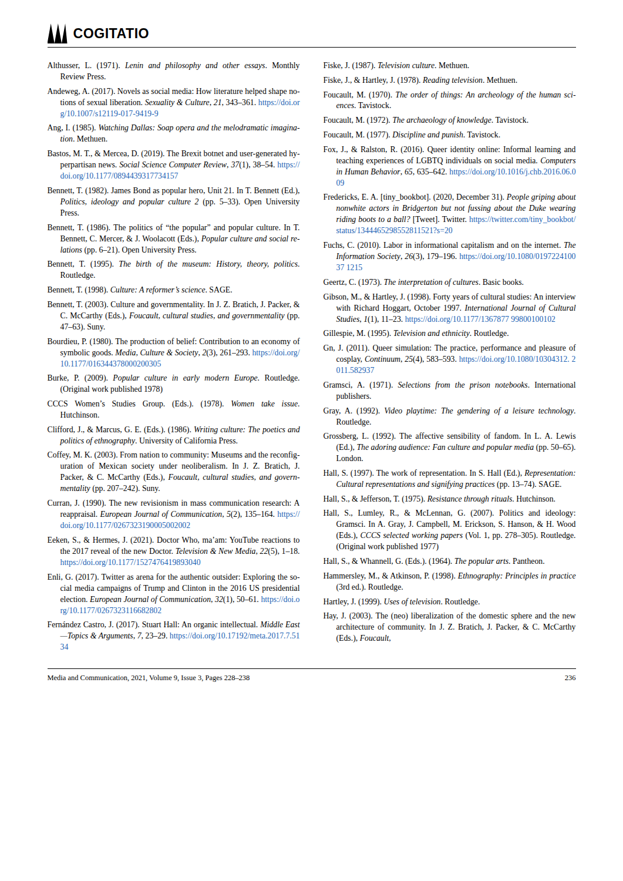COGITATIO
Althusser, L. (1971). Lenin and philosophy and other essays. Monthly Review Press.
Andeweg, A. (2017). Novels as social media: How literature helped shape notions of sexual liberation. Sexuality & Culture, 21, 343–361. https://doi.org/10.1007/s12119-017-9419-9
Ang, I. (1985). Watching Dallas: Soap opera and the melodramatic imagination. Methuen.
Bastos, M. T., & Mercea, D. (2019). The Brexit botnet and user-generated hyperpartisan news. Social Science Computer Review, 37(1), 38–54. https://doi.org/10.1177/0894439317734157
Bennett, T. (1982). James Bond as popular hero, Unit 21. In T. Bennett (Ed.), Politics, ideology and popular culture 2 (pp. 5–33). Open University Press.
Bennett, T. (1986). The politics of “the popular” and popular culture. In T. Bennett, C. Mercer, & J. Woolacott (Eds.), Popular culture and social relations (pp. 6–21). Open University Press.
Bennett, T. (1995). The birth of the museum: History, theory, politics. Routledge.
Bennett, T. (1998). Culture: A reformer’s science. SAGE.
Bennett, T. (2003). Culture and governmentality. In J. Z. Bratich, J. Packer, & C. McCarthy (Eds.), Foucault, cultural studies, and governmentality (pp. 47–63). Suny.
Bourdieu, P. (1980). The production of belief: Contribution to an economy of symbolic goods. Media, Culture & Society, 2(3), 261–293. https://doi.org/10.1177/016344378000200305
Burke, P. (2009). Popular culture in early modern Europe. Routledge. (Original work published 1978)
CCCS Women’s Studies Group. (Eds.). (1978). Women take issue. Hutchinson.
Clifford, J., & Marcus, G. E. (Eds.). (1986). Writing culture: The poetics and politics of ethnography. University of California Press.
Coffey, M. K. (2003). From nation to community: Museums and the reconfiguration of Mexican society under neoliberalism. In J. Z. Bratich, J. Packer, & C. McCarthy (Eds.), Foucault, cultural studies, and governmentality (pp. 207–242). Suny.
Curran, J. (1990). The new revisionism in mass communication research: A reappraisal. European Journal of Communication, 5(2), 135–164. https://doi.org/10.1177/0267323190005002002
Eeken, S., & Hermes, J. (2021). Doctor Who, ma’am: YouTube reactions to the 2017 reveal of the new Doctor. Television & New Media, 22(5), 1–18. https://doi.org/10.1177/1527476419893040
Enli, G. (2017). Twitter as arena for the authentic outsider: Exploring the social media campaigns of Trump and Clinton in the 2016 US presidential election. European Journal of Communication, 32(1), 50–61. https://doi.org/10.1177/0267323116682802
Fernández Castro, J. (2017). Stuart Hall: An organic intellectual. Middle East—Topics & Arguments, 7, 23–29. https://doi.org/10.17192/meta.2017.7.5134
Fiske, J. (1987). Television culture. Methuen.
Fiske, J., & Hartley, J. (1978). Reading television. Methuen.
Foucault, M. (1970). The order of things: An archeology of the human sciences. Tavistock.
Foucault, M. (1972). The archaeology of knowledge. Tavistock.
Foucault, M. (1977). Discipline and punish. Tavistock.
Fox, J., & Ralston, R. (2016). Queer identity online: Informal learning and teaching experiences of LGBTQ individuals on social media. Computers in Human Behavior, 65, 635–642. https://doi.org/10.1016/j.chb.2016.06.009
Fredericks, E. A. [tiny_bookbot]. (2020, December 31). People griping about nonwhite actors in Bridgerton but not fussing about the Duke wearing riding boots to a ball? [Tweet]. Twitter. https://twitter.com/tiny_bookbot/status/1344465298552811521?s=20
Fuchs, C. (2010). Labor in informational capitalism and on the internet. The Information Society, 26(3), 179–196. https://doi.org/10.1080/019722410037 1215
Geertz, C. (1973). The interpretation of cultures. Basic books.
Gibson, M., & Hartley, J. (1998). Forty years of cultural studies: An interview with Richard Hoggart, October 1997. International Journal of Cultural Studies, 1(1), 11–23. https://doi.org/10.1177/1367877 99800100102
Gillespie, M. (1995). Television and ethnicity. Routledge.
Gn, J. (2011). Queer simulation: The practice, performance and pleasure of cosplay, Continuum, 25(4), 583–593. https://doi.org/10.1080/10304312. 2011.582937
Gramsci, A. (1971). Selections from the prison notebooks. International publishers.
Gray, A. (1992). Video playtime: The gendering of a leisure technology. Routledge.
Grossberg, L. (1992). The affective sensibility of fandom. In L. A. Lewis (Ed.), The adoring audience: Fan culture and popular media (pp. 50–65). London.
Hall, S. (1997). The work of representation. In S. Hall (Ed.), Representation: Cultural representations and signifying practices (pp. 13–74). SAGE.
Hall, S., & Jefferson, T. (1975). Resistance through rituals. Hutchinson.
Hall, S., Lumley, R., & McLennan, G. (2007). Politics and ideology: Gramsci. In A. Gray, J. Campbell, M. Erickson, S. Hanson, & H. Wood (Eds.), CCCS selected working papers (Vol. 1, pp. 278–305). Routledge. (Original work published 1977)
Hall, S., & Whannell, G. (Eds.). (1964). The popular arts. Pantheon.
Hammersley, M., & Atkinson, P. (1998). Ethnography: Principles in practice (3rd ed.). Routledge.
Hartley, J. (1999). Uses of television. Routledge.
Hay, J. (2003). The (neo) liberalization of the domestic sphere and the new architecture of community. In J. Z. Bratich, J. Packer, & C. McCarthy (Eds.), Foucault,
Media and Communication, 2021, Volume 9, Issue 3, Pages 228–238 236